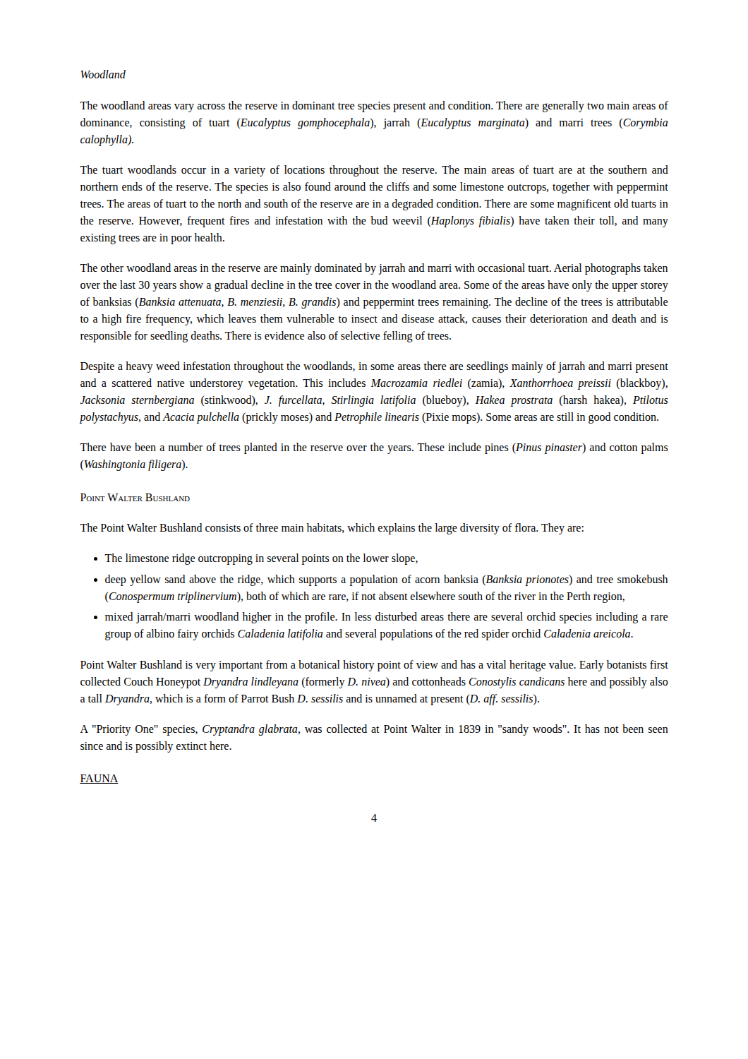Woodland
The woodland areas vary across the reserve in dominant tree species present and condition. There are generally two main areas of dominance, consisting of tuart (Eucalyptus gomphocephala), jarrah (Eucalyptus marginata) and marri trees (Corymbia calophylla).
The tuart woodlands occur in a variety of locations throughout the reserve. The main areas of tuart are at the southern and northern ends of the reserve. The species is also found around the cliffs and some limestone outcrops, together with peppermint trees. The areas of tuart to the north and south of the reserve are in a degraded condition. There are some magnificent old tuarts in the reserve. However, frequent fires and infestation with the bud weevil (Haplonys fibialis) have taken their toll, and many existing trees are in poor health.
The other woodland areas in the reserve are mainly dominated by jarrah and marri with occasional tuart. Aerial photographs taken over the last 30 years show a gradual decline in the tree cover in the woodland area. Some of the areas have only the upper storey of banksias (Banksia attenuata, B. menziesii, B. grandis) and peppermint trees remaining. The decline of the trees is attributable to a high fire frequency, which leaves them vulnerable to insect and disease attack, causes their deterioration and death and is responsible for seedling deaths. There is evidence also of selective felling of trees.
Despite a heavy weed infestation throughout the woodlands, in some areas there are seedlings mainly of jarrah and marri present and a scattered native understorey vegetation. This includes Macrozamia riedlei (zamia), Xanthorrhoea preissii (blackboy), Jacksonia sternbergiana (stinkwood), J. furcellata, Stirlingia latifolia (blueboy), Hakea prostrata (harsh hakea), Ptilotus polystachyus, and Acacia pulchella (prickly moses) and Petrophile linearis (Pixie mops). Some areas are still in good condition.
There have been a number of trees planted in the reserve over the years. These include pines (Pinus pinaster) and cotton palms (Washingtonia filigera).
Point Walter Bushland
The Point Walter Bushland consists of three main habitats, which explains the large diversity of flora. They are:
The limestone ridge outcropping in several points on the lower slope,
deep yellow sand above the ridge, which supports a population of acorn banksia (Banksia prionotes) and tree smokebush (Conospermum triplinervium), both of which are rare, if not absent elsewhere south of the river in the Perth region,
mixed jarrah/marri woodland higher in the profile. In less disturbed areas there are several orchid species including a rare group of albino fairy orchids Caladenia latifolia and several populations of the red spider orchid Caladenia areicola.
Point Walter Bushland is very important from a botanical history point of view and has a vital heritage value. Early botanists first collected Couch Honeypot Dryandra lindleyana (formerly D. nivea) and cottonheads Conostylis candicans here and possibly also a tall Dryandra, which is a form of Parrot Bush D. sessilis and is unnamed at present (D. aff. sessilis).
A "Priority One" species, Cryptandra glabrata, was collected at Point Walter in 1839 in "sandy woods". It has not been seen since and is possibly extinct here.
FAUNA
4